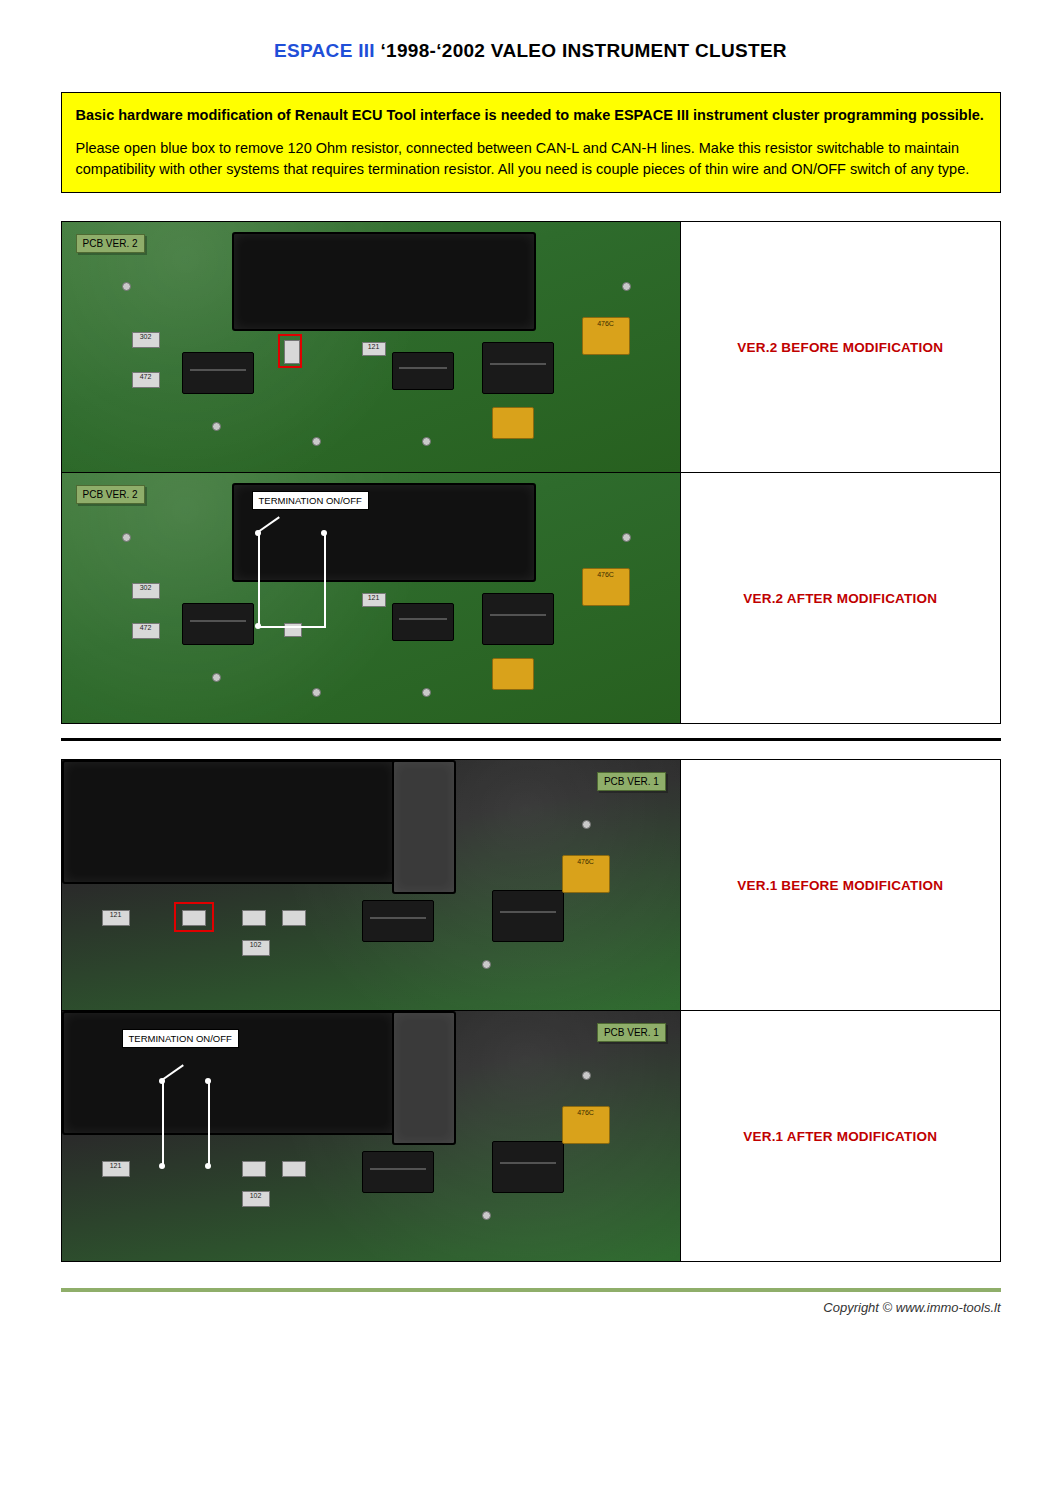ESPACE III ‘1998-‘2002 VALEO INSTRUMENT CLUSTER
Basic hardware modification of Renault ECU Tool interface is needed to make ESPACE III instrument cluster programming possible.
Please open blue box to remove 120 Ohm resistor, connected between CAN-L and CAN-H lines. Make this resistor switchable to maintain compatibility with other systems that requires termination resistor. All you need is couple pieces of thin wire and ON/OFF switch of any type.
| 476C 302 472 121 PCB VER. 2 | VER.2 BEFORE MODIFICATION |
| 476C 302 472 121 TERMINATION ON/OFF PCB VER. 2 | VER.2 AFTER MODIFICATION |
| 476C 121 102 PCB VER. 1 | VER.1 BEFORE MODIFICATION |
| 476C 121 102 TERMINATION ON/OFF PCB VER. 1 | VER.1 AFTER MODIFICATION |
Copyright © www.immo-tools.lt